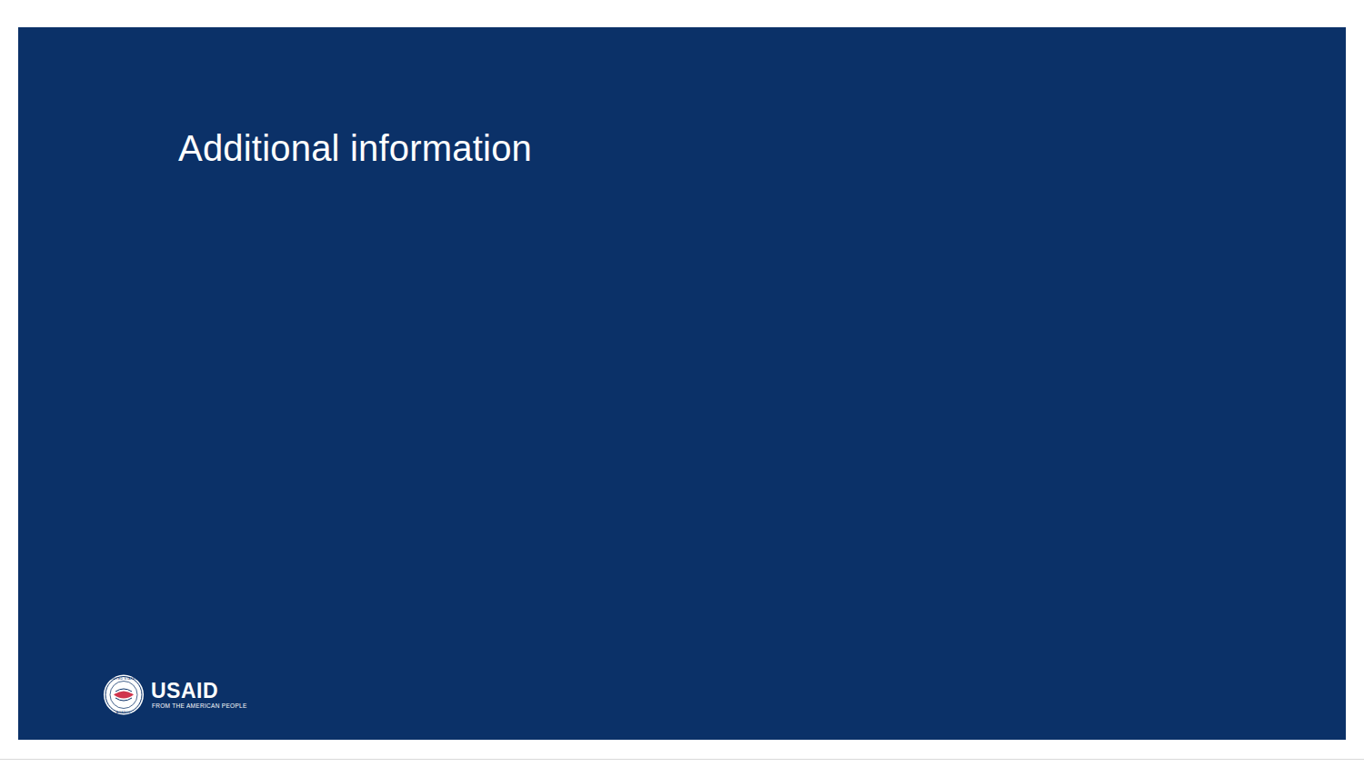Additional information
UNITED STATES AGENCY USAID FROM THE AMERICAN PEOPLE
8/13/2019
21